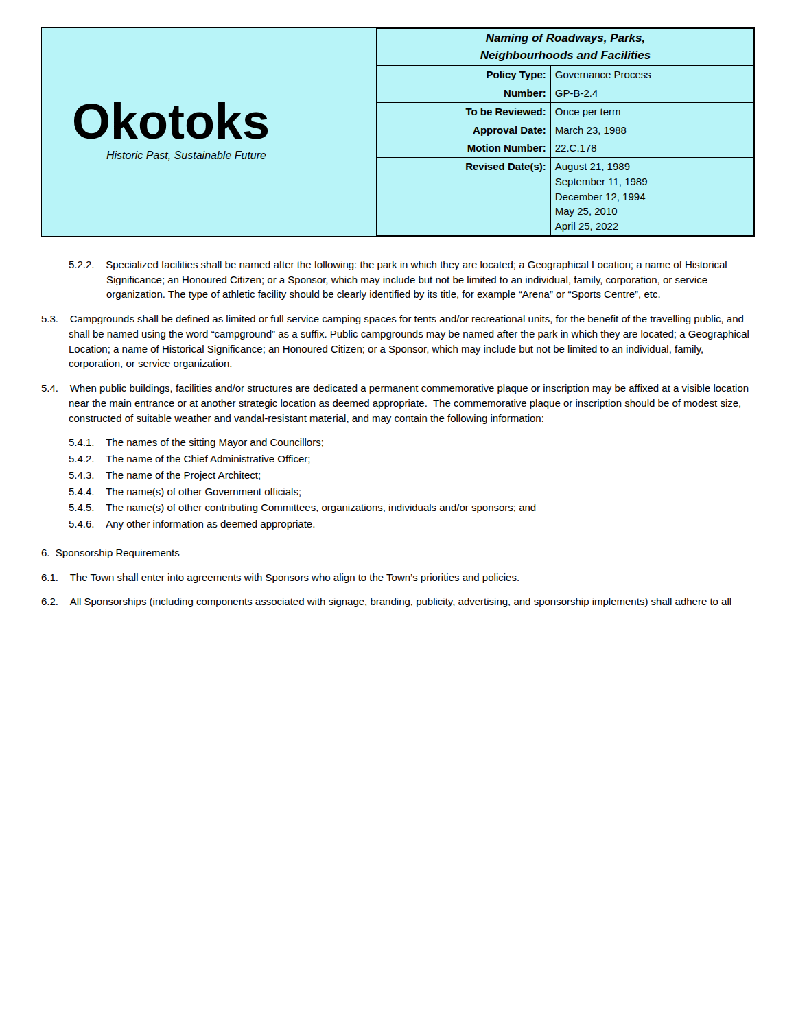| Naming of Roadways, Parks, Neighbourhoods and Facilities |
| Policy Type: | Governance Process |
| Number: | GP-B-2.4 |
| To be Reviewed: | Once per term |
| Approval Date: | March 23, 1988 |
| Motion Number: | 22.C.178 |
| Revised Date(s): | August 21, 1989 September 11, 1989 December 12, 1994 May 25, 2010 April 25, 2022 |
5.2.2. Specialized facilities shall be named after the following: the park in which they are located; a Geographical Location; a name of Historical Significance; an Honoured Citizen; or a Sponsor, which may include but not be limited to an individual, family, corporation, or service organization. The type of athletic facility should be clearly identified by its title, for example “Arena” or “Sports Centre”, etc.
5.3. Campgrounds shall be defined as limited or full service camping spaces for tents and/or recreational units, for the benefit of the travelling public, and shall be named using the word “campground” as a suffix. Public campgrounds may be named after the park in which they are located; a Geographical Location; a name of Historical Significance; an Honoured Citizen; or a Sponsor, which may include but not be limited to an individual, family, corporation, or service organization.
5.4. When public buildings, facilities and/or structures are dedicated a permanent commemorative plaque or inscription may be affixed at a visible location near the main entrance or at another strategic location as deemed appropriate. The commemorative plaque or inscription should be of modest size, constructed of suitable weather and vandal-resistant material, and may contain the following information:
5.4.1. The names of the sitting Mayor and Councillors;
5.4.2. The name of the Chief Administrative Officer;
5.4.3. The name of the Project Architect;
5.4.4. The name(s) of other Government officials;
5.4.5. The name(s) of other contributing Committees, organizations, individuals and/or sponsors; and
5.4.6. Any other information as deemed appropriate.
6. Sponsorship Requirements
6.1. The Town shall enter into agreements with Sponsors who align to the Town’s priorities and policies.
6.2. All Sponsorships (including components associated with signage, branding, publicity, advertising, and sponsorship implements) shall adhere to all